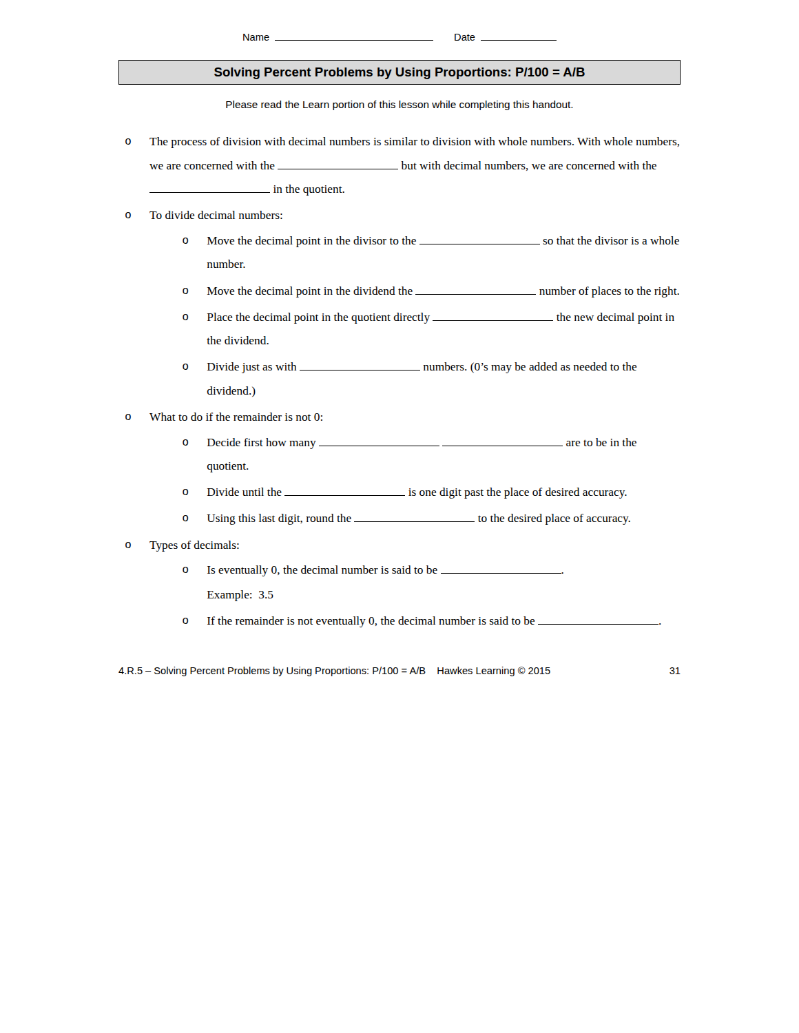Name Date
Solving Percent Problems by Using Proportions: P/100 = A/B
Please read the Learn portion of this lesson while completing this handout.
The process of division with decimal numbers is similar to division with whole numbers. With whole numbers, we are concerned with the but with decimal numbers, we are concerned with the in the quotient.
To divide decimal numbers:
Move the decimal point in the divisor to the so that the divisor is a whole number.
Move the decimal point in the dividend the number of places to the right.
Place the decimal point in the quotient directly the new decimal point in the dividend.
Divide just as with numbers. (0’s may be added as needed to the dividend.)
What to do if the remainder is not 0:
Decide first how many are to be in the quotient.
Divide until the is one digit past the place of desired accuracy.
Using this last digit, round the to the desired place of accuracy.
Types of decimals:
Is eventually 0, the decimal number is said to be . Example: 3.5
If the remainder is not eventually 0, the decimal number is said to be .
4.R.5 – Solving Percent Problems by Using Proportions: P/100 = A/B Hawkes Learning © 2015 31